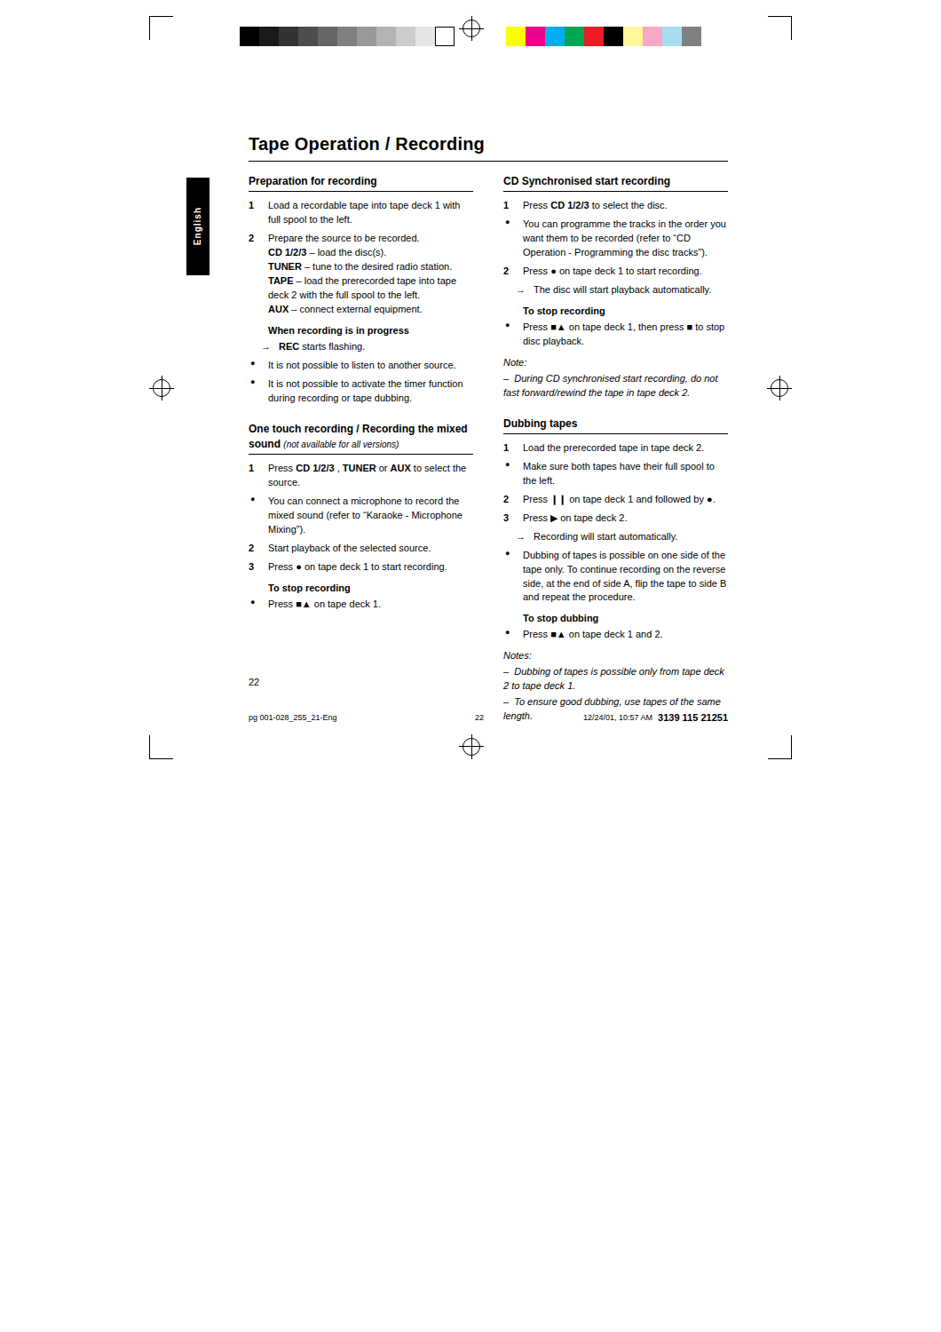English
Tape Operation / Recording
Preparation for recording
1 Load a recordable tape into tape deck 1 with full spool to the left.
2 Prepare the source to be recorded.
CD 1/2/3 – load the disc(s).
TUNER – tune to the desired radio station.
TAPE – load the prerecorded tape into tape deck 2 with the full spool to the left.
AUX – connect external equipment.
When recording is in progress
REC starts flashing.
It is not possible to listen to another source.
It is not possible to activate the timer function during recording or tape dubbing.
One touch recording / Recording the mixed sound (not available for all versions)
1 Press CD 1/2/3 , TUNER or AUX to select the source.
You can connect a microphone to record the mixed sound (refer to “Karaoke - Microphone Mixing”).
2 Start playback of the selected source.
3 Press ● on tape deck 1 to start recording.
To stop recording
Press ■▲ on tape deck 1.
CD Synchronised start recording
1 Press CD 1/2/3 to select the disc.
You can programme the tracks in the order you want them to be recorded (refer to “CD Operation - Programming the disc tracks”).
2 Press ● on tape deck 1 to start recording.
The disc will start playback automatically.
To stop recording
Press ■▲ on tape deck 1, then press ■ to stop disc playback.
Note:
– During CD synchronised start recording, do not fast forward/rewind the tape in tape deck 2.
Dubbing tapes
1 Load the prerecorded tape in tape deck 2.
Make sure both tapes have their full spool to the left.
2 Press ❙❙ on tape deck 1 and followed by ●.
3 Press ▶ on tape deck 2.
Recording will start automatically.
Dubbing of tapes is possible on one side of the tape only. To continue recording on the reverse side, at the end of side A, flip the tape to side B and repeat the procedure.
To stop dubbing
Press ■▲ on tape deck 1 and 2.
Notes:
– Dubbing of tapes is possible only from tape deck 2 to tape deck 1.
– To ensure good dubbing, use tapes of the same length.
22
pg 001-028_255_21-Eng
22
12/24/01, 10:57 AM
3139 115 21251